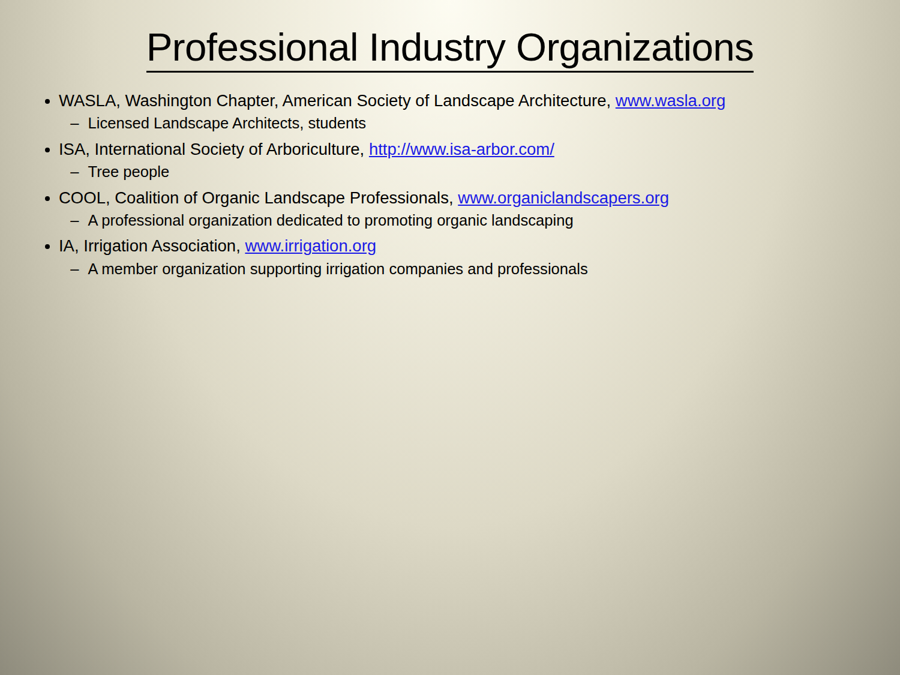Professional Industry Organizations
WASLA, Washington Chapter, American Society of Landscape Architecture, www.wasla.org
Licensed Landscape Architects, students
ISA, International Society of Arboriculture, http://www.isa-arbor.com/
Tree people
COOL, Coalition of Organic Landscape Professionals, www.organiclandscapers.org
A professional organization dedicated to promoting organic landscaping
IA, Irrigation Association, www.irrigation.org
A member organization supporting irrigation companies and professionals